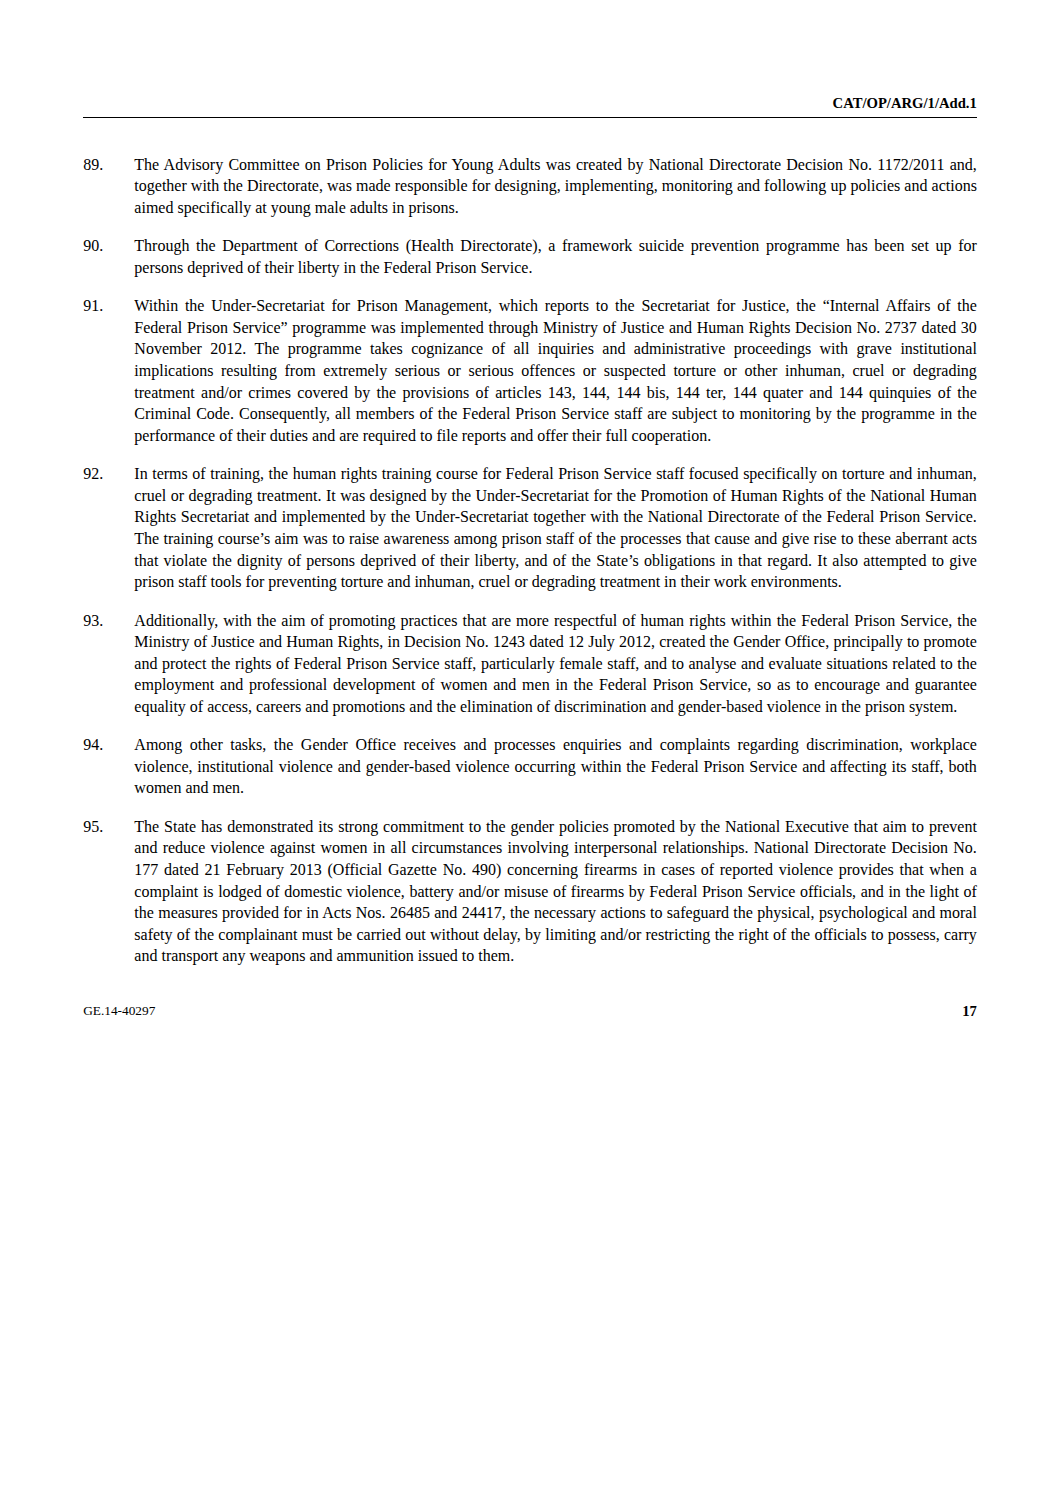CAT/OP/ARG/1/Add.1
89. The Advisory Committee on Prison Policies for Young Adults was created by National Directorate Decision No. 1172/2011 and, together with the Directorate, was made responsible for designing, implementing, monitoring and following up policies and actions aimed specifically at young male adults in prisons.
90. Through the Department of Corrections (Health Directorate), a framework suicide prevention programme has been set up for persons deprived of their liberty in the Federal Prison Service.
91. Within the Under-Secretariat for Prison Management, which reports to the Secretariat for Justice, the “Internal Affairs of the Federal Prison Service” programme was implemented through Ministry of Justice and Human Rights Decision No. 2737 dated 30 November 2012. The programme takes cognizance of all inquiries and administrative proceedings with grave institutional implications resulting from extremely serious or serious offences or suspected torture or other inhuman, cruel or degrading treatment and/or crimes covered by the provisions of articles 143, 144, 144 bis, 144 ter, 144 quater and 144 quinquies of the Criminal Code. Consequently, all members of the Federal Prison Service staff are subject to monitoring by the programme in the performance of their duties and are required to file reports and offer their full cooperation.
92. In terms of training, the human rights training course for Federal Prison Service staff focused specifically on torture and inhuman, cruel or degrading treatment. It was designed by the Under-Secretariat for the Promotion of Human Rights of the National Human Rights Secretariat and implemented by the Under-Secretariat together with the National Directorate of the Federal Prison Service. The training course’s aim was to raise awareness among prison staff of the processes that cause and give rise to these aberrant acts that violate the dignity of persons deprived of their liberty, and of the State’s obligations in that regard. It also attempted to give prison staff tools for preventing torture and inhuman, cruel or degrading treatment in their work environments.
93. Additionally, with the aim of promoting practices that are more respectful of human rights within the Federal Prison Service, the Ministry of Justice and Human Rights, in Decision No. 1243 dated 12 July 2012, created the Gender Office, principally to promote and protect the rights of Federal Prison Service staff, particularly female staff, and to analyse and evaluate situations related to the employment and professional development of women and men in the Federal Prison Service, so as to encourage and guarantee equality of access, careers and promotions and the elimination of discrimination and gender-based violence in the prison system.
94. Among other tasks, the Gender Office receives and processes enquiries and complaints regarding discrimination, workplace violence, institutional violence and gender-based violence occurring within the Federal Prison Service and affecting its staff, both women and men.
95. The State has demonstrated its strong commitment to the gender policies promoted by the National Executive that aim to prevent and reduce violence against women in all circumstances involving interpersonal relationships. National Directorate Decision No. 177 dated 21 February 2013 (Official Gazette No. 490) concerning firearms in cases of reported violence provides that when a complaint is lodged of domestic violence, battery and/or misuse of firearms by Federal Prison Service officials, and in the light of the measures provided for in Acts Nos. 26485 and 24417, the necessary actions to safeguard the physical, psychological and moral safety of the complainant must be carried out without delay, by limiting and/or restricting the right of the officials to possess, carry and transport any weapons and ammunition issued to them.
GE.14-40297 17